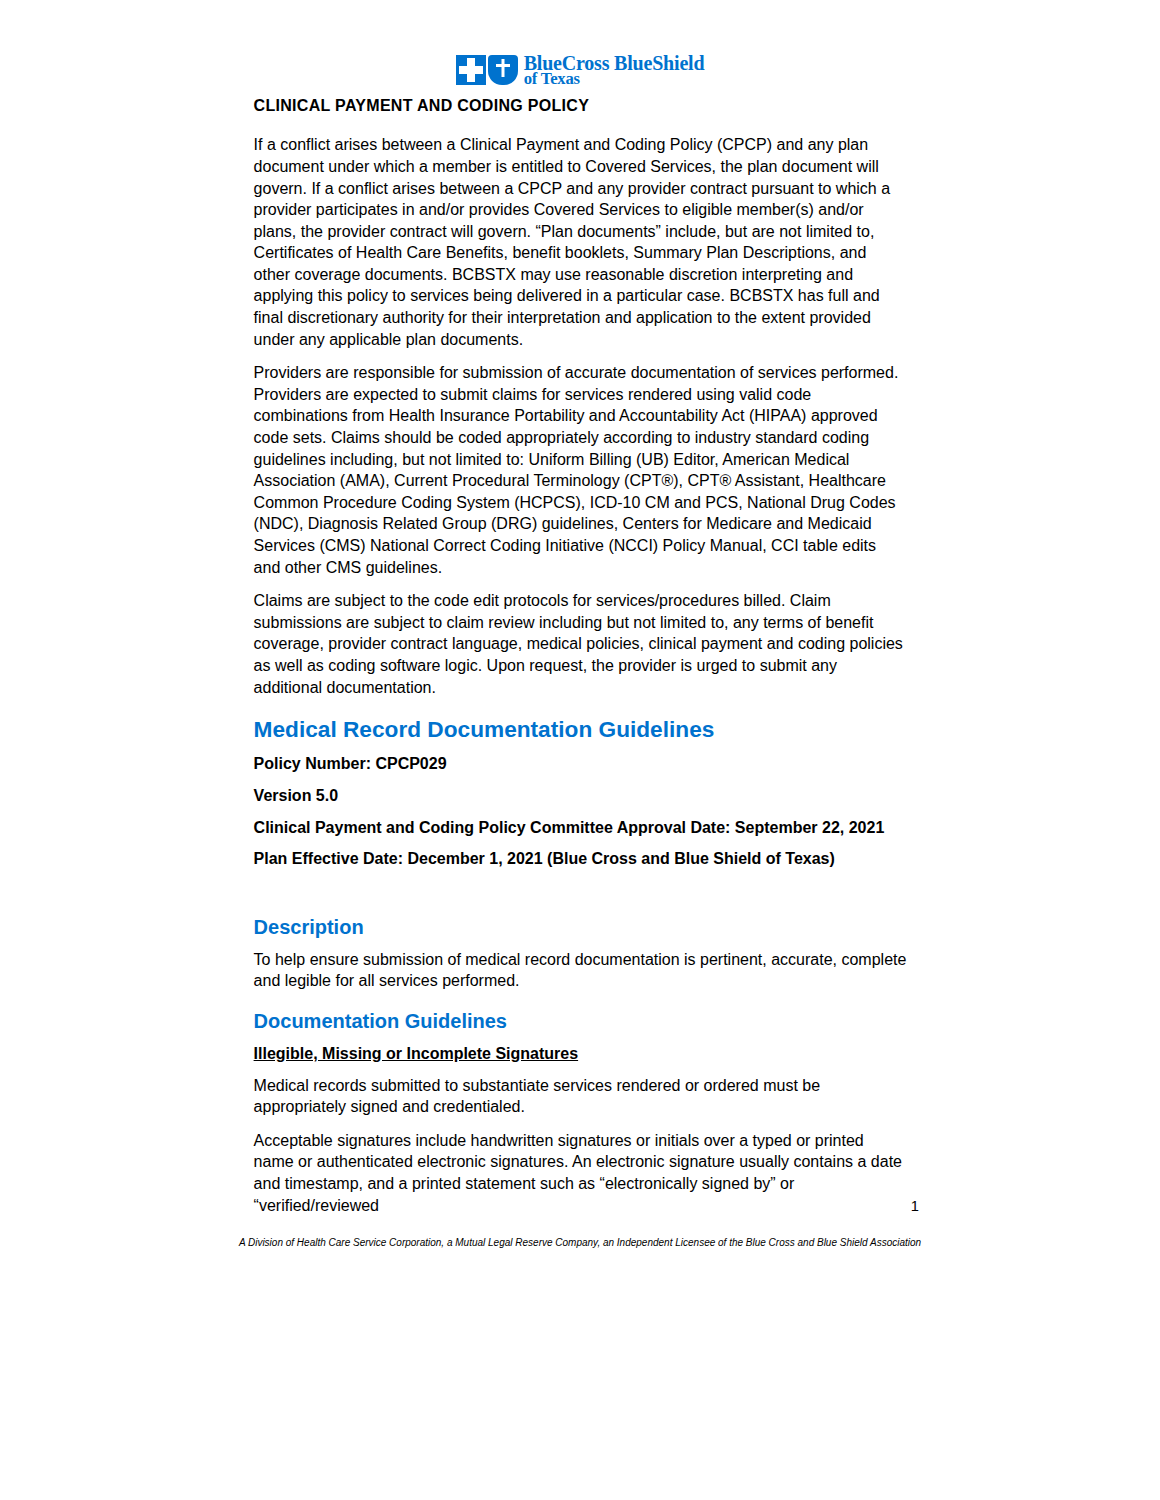BlueCross BlueShield of Texas
CLINICAL PAYMENT AND CODING POLICY
If a conflict arises between a Clinical Payment and Coding Policy (CPCP) and any plan document under which a member is entitled to Covered Services, the plan document will govern. If a conflict arises between a CPCP and any provider contract pursuant to which a provider participates in and/or provides Covered Services to eligible member(s) and/or plans, the provider contract will govern. “Plan documents” include, but are not limited to, Certificates of Health Care Benefits, benefit booklets, Summary Plan Descriptions, and other coverage documents. BCBSTX may use reasonable discretion interpreting and applying this policy to services being delivered in a particular case. BCBSTX has full and final discretionary authority for their interpretation and application to the extent provided under any applicable plan documents.
Providers are responsible for submission of accurate documentation of services performed. Providers are expected to submit claims for services rendered using valid code combinations from Health Insurance Portability and Accountability Act (HIPAA) approved code sets. Claims should be coded appropriately according to industry standard coding guidelines including, but not limited to: Uniform Billing (UB) Editor, American Medical Association (AMA), Current Procedural Terminology (CPT®), CPT® Assistant, Healthcare Common Procedure Coding System (HCPCS), ICD-10 CM and PCS, National Drug Codes (NDC), Diagnosis Related Group (DRG) guidelines, Centers for Medicare and Medicaid Services (CMS) National Correct Coding Initiative (NCCI) Policy Manual, CCI table edits and other CMS guidelines.
Claims are subject to the code edit protocols for services/procedures billed. Claim submissions are subject to claim review including but not limited to, any terms of benefit coverage, provider contract language, medical policies, clinical payment and coding policies as well as coding software logic. Upon request, the provider is urged to submit any additional documentation.
Medical Record Documentation Guidelines
Policy Number: CPCP029
Version 5.0
Clinical Payment and Coding Policy Committee Approval Date: September 22, 2021
Plan Effective Date: December 1, 2021 (Blue Cross and Blue Shield of Texas)
Description
To help ensure submission of medical record documentation is pertinent, accurate, complete and legible for all services performed.
Documentation Guidelines
Illegible, Missing or Incomplete Signatures
Medical records submitted to substantiate services rendered or ordered must be appropriately signed and credentialed.
Acceptable signatures include handwritten signatures or initials over a typed or printed name or authenticated electronic signatures. An electronic signature usually contains a date and timestamp, and a printed statement such as “electronically signed by” or “verified/reviewed
1
A Division of Health Care Service Corporation, a Mutual Legal Reserve Company, an Independent Licensee of the Blue Cross and Blue Shield Association